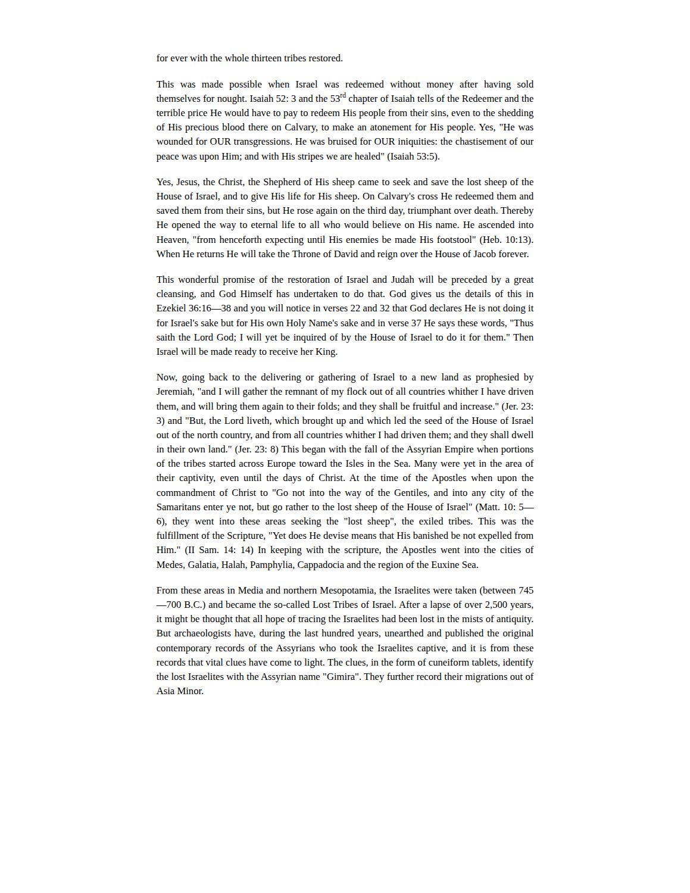for ever with the whole thirteen tribes restored.
This was made possible when Israel was redeemed without money after having sold themselves for nought. Isaiah 52: 3 and the 53rd chapter of Isaiah tells of the Redeemer and the terrible price He would have to pay to redeem His people from their sins, even to the shedding of His precious blood there on Calvary, to make an atonement for His people. Yes, "He was wounded for OUR transgressions. He was bruised for OUR iniquities: the chastisement of our peace was upon Him; and with His stripes we are healed" (Isaiah 53:5).
Yes, Jesus, the Christ, the Shepherd of His sheep came to seek and save the lost sheep of the House of Israel, and to give His life for His sheep. On Calvary's cross He redeemed them and saved them from their sins, but He rose again on the third day, triumphant over death. Thereby He opened the way to eternal life to all who would believe on His name. He ascended into Heaven, "from henceforth expecting until His enemies be made His footstool" (Heb. 10:13). When He returns He will take the Throne of David and reign over the House of Jacob forever.
This wonderful promise of the restoration of Israel and Judah will be preceded by a great cleansing, and God Himself has undertaken to do that. God gives us the details of this in Ezekiel 36:16—38 and you will notice in verses 22 and 32 that God declares He is not doing it for Israel's sake but for His own Holy Name's sake and in verse 37 He says these words, "Thus saith the Lord God; I will yet be inquired of by the House of Israel to do it for them." Then Israel will be made ready to receive her King.
Now, going back to the delivering or gathering of Israel to a new land as prophesied by Jeremiah, "and I will gather the remnant of my flock out of all countries whither I have driven them, and will bring them again to their folds; and they shall be fruitful and increase." (Jer. 23: 3) and "But, the Lord liveth, which brought up and which led the seed of the House of Israel out of the north country, and from all countries whither I had driven them; and they shall dwell in their own land." (Jer. 23: 8) This began with the fall of the Assyrian Empire when portions of the tribes started across Europe toward the Isles in the Sea. Many were yet in the area of their captivity, even until the days of Christ. At the time of the Apostles when upon the commandment of Christ to "Go not into the way of the Gentiles, and into any city of the Samaritans enter ye not, but go rather to the lost sheep of the House of Israel" (Matt. 10: 5—6), they went into these areas seeking the "lost sheep", the exiled tribes. This was the fulfillment of the Scripture, "Yet does He devise means that His banished be not expelled from Him." (II Sam. 14: 14) In keeping with the scripture, the Apostles went into the cities of Medes, Galatia, Halah, Pamphylia, Cappadocia and the region of the Euxine Sea.
From these areas in Media and northern Mesopotamia, the Israelites were taken (between 745—700 B.C.) and became the so-called Lost Tribes of Israel. After a lapse of over 2,500 years, it might be thought that all hope of tracing the Israelites had been lost in the mists of antiquity. But archaeologists have, during the last hundred years, unearthed and published the original contemporary records of the Assyrians who took the Israelites captive, and it is from these records that vital clues have come to light. The clues, in the form of cuneiform tablets, identify the lost Israelites with the Assyrian name "Gimira". They further record their migrations out of Asia Minor.